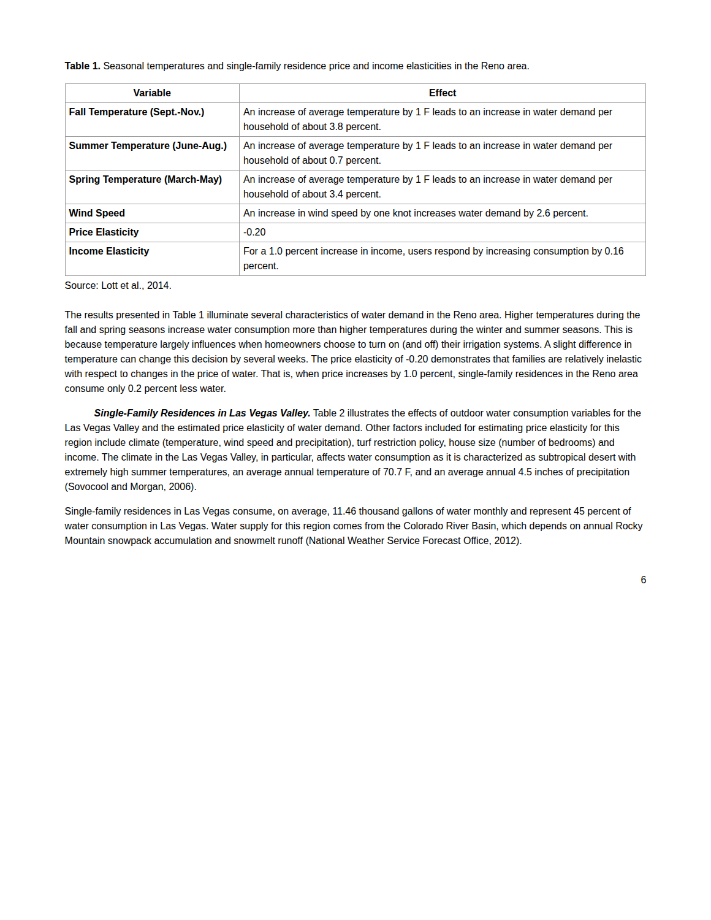Table 1. Seasonal temperatures and single-family residence price and income elasticities in the Reno area.
| Variable | Effect |
| --- | --- |
| Fall Temperature (Sept.-Nov.) | An increase of average temperature by 1 F leads to an increase in water demand per household of about 3.8 percent. |
| Summer Temperature (June-Aug.) | An increase of average temperature by 1 F leads to an increase in water demand per household of about 0.7 percent. |
| Spring Temperature (March-May) | An increase of average temperature by 1 F leads to an increase in water demand per household of about 3.4 percent. |
| Wind Speed | An increase in wind speed by one knot increases water demand by 2.6 percent. |
| Price Elasticity | -0.20 |
| Income Elasticity | For a 1.0 percent increase in income, users respond by increasing consumption by 0.16 percent. |
Source: Lott et al., 2014.
The results presented in Table 1 illuminate several characteristics of water demand in the Reno area. Higher temperatures during the fall and spring seasons increase water consumption more than higher temperatures during the winter and summer seasons. This is because temperature largely influences when homeowners choose to turn on (and off) their irrigation systems. A slight difference in temperature can change this decision by several weeks. The price elasticity of -0.20 demonstrates that families are relatively inelastic with respect to changes in the price of water. That is, when price increases by 1.0 percent, single-family residences in the Reno area consume only 0.2 percent less water.
Single-Family Residences in Las Vegas Valley. Table 2 illustrates the effects of outdoor water consumption variables for the Las Vegas Valley and the estimated price elasticity of water demand. Other factors included for estimating price elasticity for this region include climate (temperature, wind speed and precipitation), turf restriction policy, house size (number of bedrooms) and income. The climate in the Las Vegas Valley, in particular, affects water consumption as it is characterized as subtropical desert with extremely high summer temperatures, an average annual temperature of 70.7 F, and an average annual 4.5 inches of precipitation (Sovocool and Morgan, 2006).
Single-family residences in Las Vegas consume, on average, 11.46 thousand gallons of water monthly and represent 45 percent of water consumption in Las Vegas. Water supply for this region comes from the Colorado River Basin, which depends on annual Rocky Mountain snowpack accumulation and snowmelt runoff (National Weather Service Forecast Office, 2012).
6